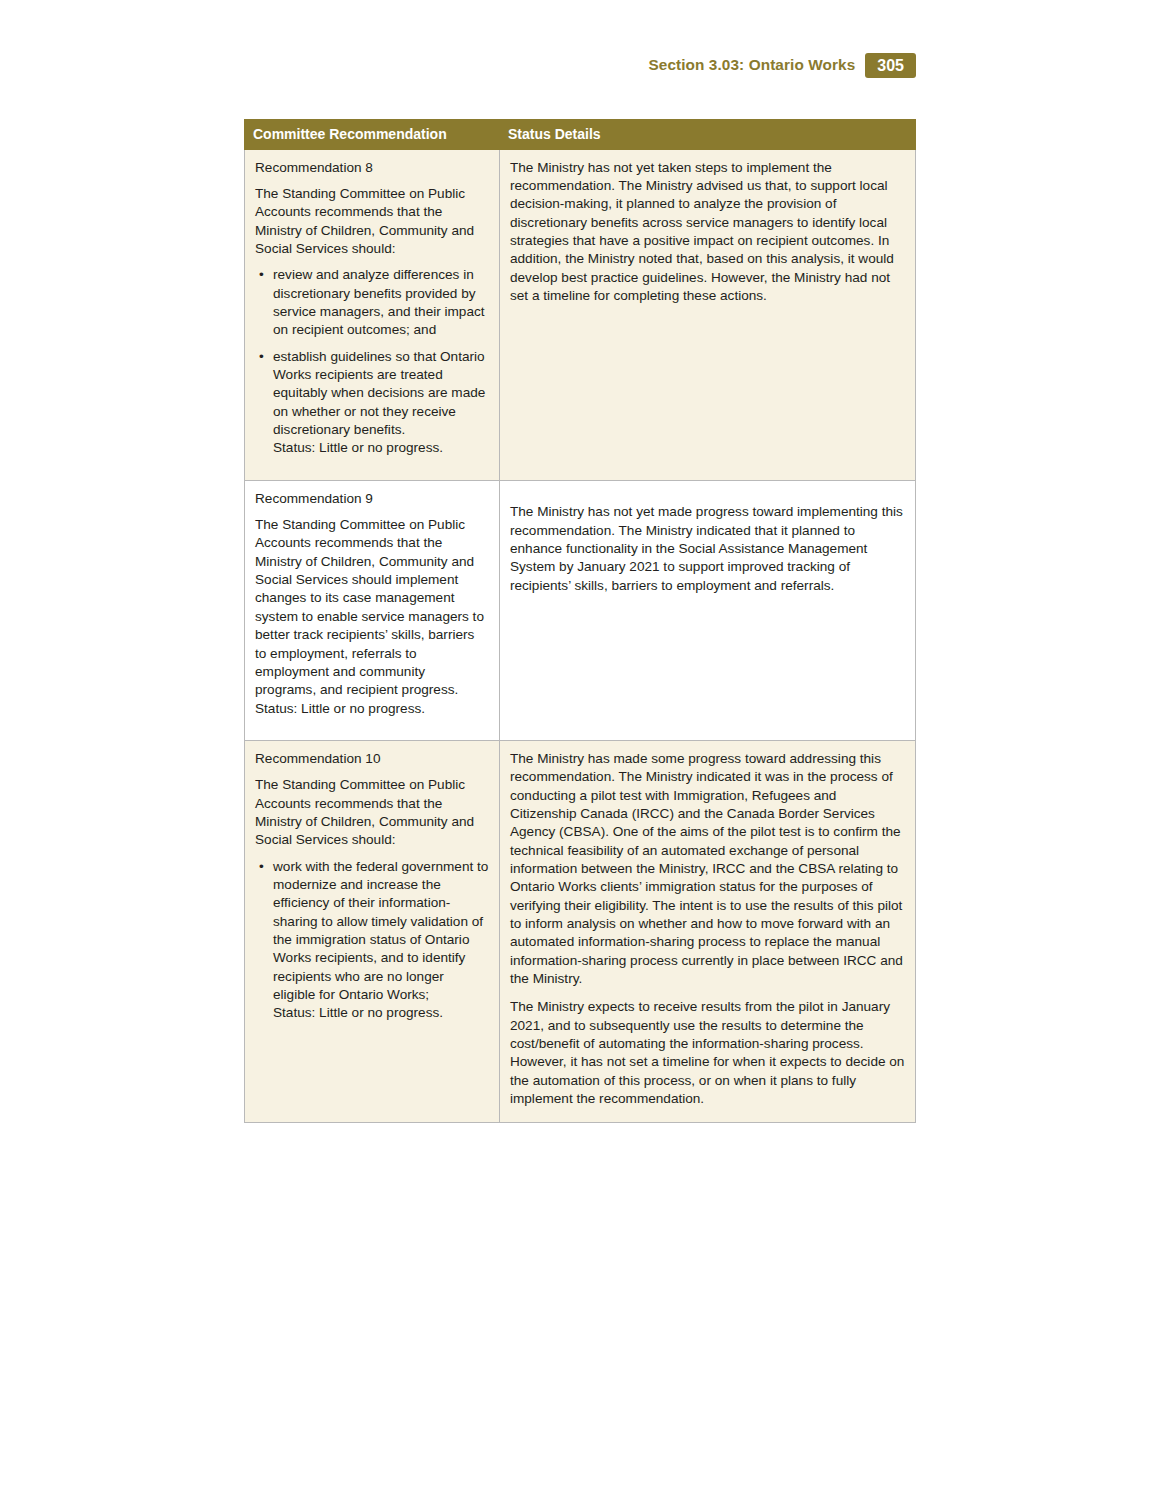Section 3.03: Ontario Works 305
| Committee Recommendation | Status Details |
| --- | --- |
| Recommendation 8 The Standing Committee on Public Accounts recommends that the Ministry of Children, Community and Social Services should: review and analyze differences in discretionary benefits provided by service managers, and their impact on recipient outcomes; and establish guidelines so that Ontario Works recipients are treated equitably when decisions are made on whether or not they receive discretionary benefits. Status: Little or no progress. | The Ministry has not yet taken steps to implement the recommendation. The Ministry advised us that, to support local decision-making, it planned to analyze the provision of discretionary benefits across service managers to identify local strategies that have a positive impact on recipient outcomes. In addition, the Ministry noted that, based on this analysis, it would develop best practice guidelines. However, the Ministry had not set a timeline for completing these actions. |
| Recommendation 9 The Standing Committee on Public Accounts recommends that the Ministry of Children, Community and Social Services should implement changes to its case management system to enable service managers to better track recipients’ skills, barriers to employment, referrals to employment and community programs, and recipient progress. Status: Little or no progress. | The Ministry has not yet made progress toward implementing this recommendation. The Ministry indicated that it planned to enhance functionality in the Social Assistance Management System by January 2021 to support improved tracking of recipients’ skills, barriers to employment and referrals. |
| Recommendation 10 The Standing Committee on Public Accounts recommends that the Ministry of Children, Community and Social Services should: work with the federal government to modernize and increase the efficiency of their information-sharing to allow timely validation of the immigration status of Ontario Works recipients, and to identify recipients who are no longer eligible for Ontario Works; Status: Little or no progress. | The Ministry has made some progress toward addressing this recommendation. The Ministry indicated it was in the process of conducting a pilot test with Immigration, Refugees and Citizenship Canada (IRCC) and the Canada Border Services Agency (CBSA). One of the aims of the pilot test is to confirm the technical feasibility of an automated exchange of personal information between the Ministry, IRCC and the CBSA relating to Ontario Works clients’ immigration status for the purposes of verifying their eligibility. The intent is to use the results of this pilot to inform analysis on whether and how to move forward with an automated information-sharing process to replace the manual information-sharing process currently in place between IRCC and the Ministry. The Ministry expects to receive results from the pilot in January 2021, and to subsequently use the results to determine the cost/benefit of automating the information-sharing process. However, it has not set a timeline for when it expects to decide on the automation of this process, or on when it plans to fully implement the recommendation. |